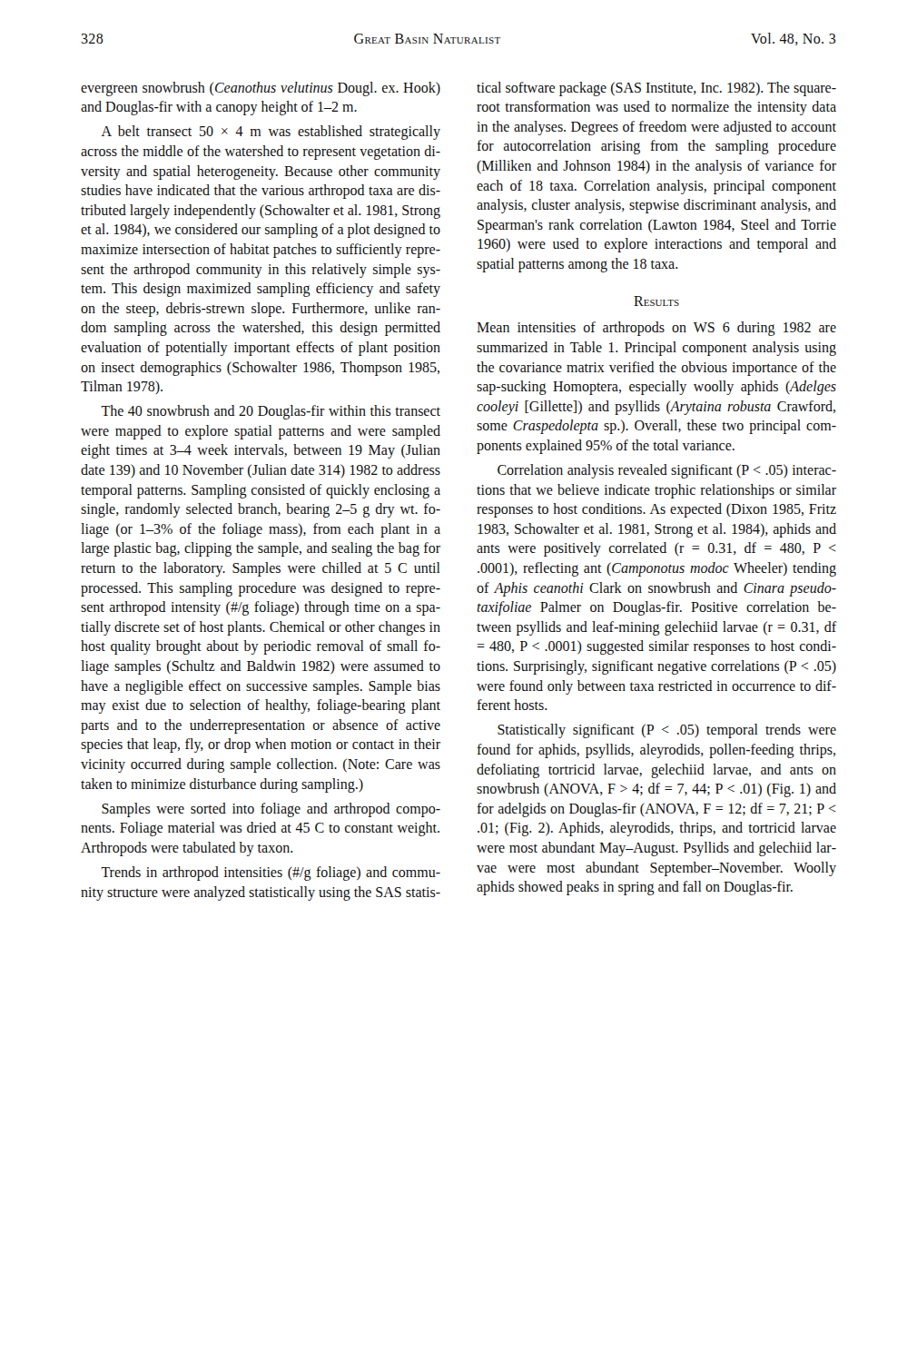328 Great Basin Naturalist Vol. 48, No. 3
evergreen snowbrush (Ceanothus velutinus Dougl. ex. Hook) and Douglas-fir with a canopy height of 1–2 m.
A belt transect 50 × 4 m was established strategically across the middle of the watershed to represent vegetation diversity and spatial heterogeneity. Because other community studies have indicated that the various arthropod taxa are distributed largely independently (Schowalter et al. 1981, Strong et al. 1984), we considered our sampling of a plot designed to maximize intersection of habitat patches to sufficiently represent the arthropod community in this relatively simple system. This design maximized sampling efficiency and safety on the steep, debris-strewn slope. Furthermore, unlike random sampling across the watershed, this design permitted evaluation of potentially important effects of plant position on insect demographics (Schowalter 1986, Thompson 1985, Tilman 1978).
The 40 snowbrush and 20 Douglas-fir within this transect were mapped to explore spatial patterns and were sampled eight times at 3–4 week intervals, between 19 May (Julian date 139) and 10 November (Julian date 314) 1982 to address temporal patterns. Sampling consisted of quickly enclosing a single, randomly selected branch, bearing 2–5 g dry wt. foliage (or 1–3% of the foliage mass), from each plant in a large plastic bag, clipping the sample, and sealing the bag for return to the laboratory. Samples were chilled at 5 C until processed. This sampling procedure was designed to represent arthropod intensity (#/g foliage) through time on a spatially discrete set of host plants. Chemical or other changes in host quality brought about by periodic removal of small foliage samples (Schultz and Baldwin 1982) were assumed to have a negligible effect on successive samples. Sample bias may exist due to selection of healthy, foliage-bearing plant parts and to the underrepresentation or absence of active species that leap, fly, or drop when motion or contact in their vicinity occurred during sample collection. (Note: Care was taken to minimize disturbance during sampling.)
Samples were sorted into foliage and arthropod components. Foliage material was dried at 45 C to constant weight. Arthropods were tabulated by taxon.
Trends in arthropod intensities (#/g foliage) and community structure were analyzed statistically using the SAS statistical software package (SAS Institute, Inc. 1982). The square-root transformation was used to normalize the intensity data in the analyses. Degrees of freedom were adjusted to account for autocorrelation arising from the sampling procedure (Milliken and Johnson 1984) in the analysis of variance for each of 18 taxa. Correlation analysis, principal component analysis, cluster analysis, stepwise discriminant analysis, and Spearman's rank correlation (Lawton 1984, Steel and Torrie 1960) were used to explore interactions and temporal and spatial patterns among the 18 taxa.
Results
Mean intensities of arthropods on WS 6 during 1982 are summarized in Table 1. Principal component analysis using the covariance matrix verified the obvious importance of the sap-sucking Homoptera, especially woolly aphids (Adelges cooleyi [Gillette]) and psyllids (Arytaina robusta Crawford, some Craspedolepta sp.). Overall, these two principal components explained 95% of the total variance.
Correlation analysis revealed significant (P < .05) interactions that we believe indicate trophic relationships or similar responses to host conditions. As expected (Dixon 1985, Fritz 1983, Schowalter et al. 1981, Strong et al. 1984), aphids and ants were positively correlated (r = 0.31, df = 480, P < .0001), reflecting ant (Camponotus modoc Wheeler) tending of Aphis ceanothi Clark on snowbrush and Cinara pseudotaxifoliae Palmer on Douglas-fir. Positive correlation between psyllids and leaf-mining gelechiid larvae (r = 0.31, df = 480, P < .0001) suggested similar responses to host conditions. Surprisingly, significant negative correlations (P < .05) were found only between taxa restricted in occurrence to different hosts.
Statistically significant (P < .05) temporal trends were found for aphids, psyllids, aleyrodids, pollen-feeding thrips, defoliating tortricid larvae, gelechiid larvae, and ants on snowbrush (ANOVA, F > 4; df = 7, 44; P < .01) (Fig. 1) and for adelgids on Douglas-fir (ANOVA, F = 12; df = 7, 21; P < .01; (Fig. 2). Aphids, aleyrodids, thrips, and tortricid larvae were most abundant May–August. Psyllids and gelechiid larvae were most abundant September–November. Woolly aphids showed peaks in spring and fall on Douglas-fir.